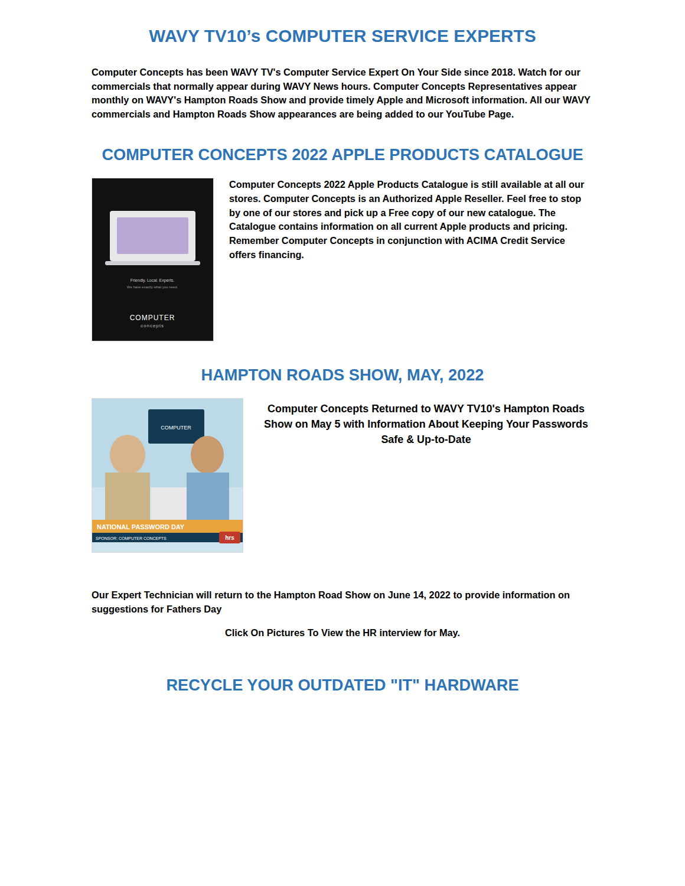WAVY TV10’s COMPUTER SERVICE EXPERTS
Computer Concepts has been WAVY TV's Computer Service Expert On Your Side since 2018. Watch for our commercials that normally appear during WAVY News hours. Computer Concepts Representatives appear monthly on WAVY's Hampton Roads Show and provide timely Apple and Microsoft information. All our WAVY commercials and Hampton Roads Show appearances are being added to our YouTube Page.
COMPUTER CONCEPTS 2022 APPLE PRODUCTS CATALOGUE
Computer Concepts 2022 Apple Products Catalogue is still available at all our stores. Computer Concepts is an Authorized Apple Reseller. Feel free to stop by one of our stores and pick up a Free copy of our new catalogue. The Catalogue contains information on all current Apple products and pricing.
Remember Computer Concepts in conjunction with ACIMA Credit Service offers financing.
HAMPTON ROADS SHOW, MAY, 2022
Computer Concepts Returned to WAVY TV10's Hampton Roads Show on May 5 with Information About Keeping Your Passwords Safe & Up-to-Date
Our Expert Technician will return to the Hampton Road Show on June 14, 2022 to provide information on suggestions for Fathers Day
Click On Pictures To View the HR interview for May.
RECYCLE YOUR OUTDATED "IT" HARDWARE